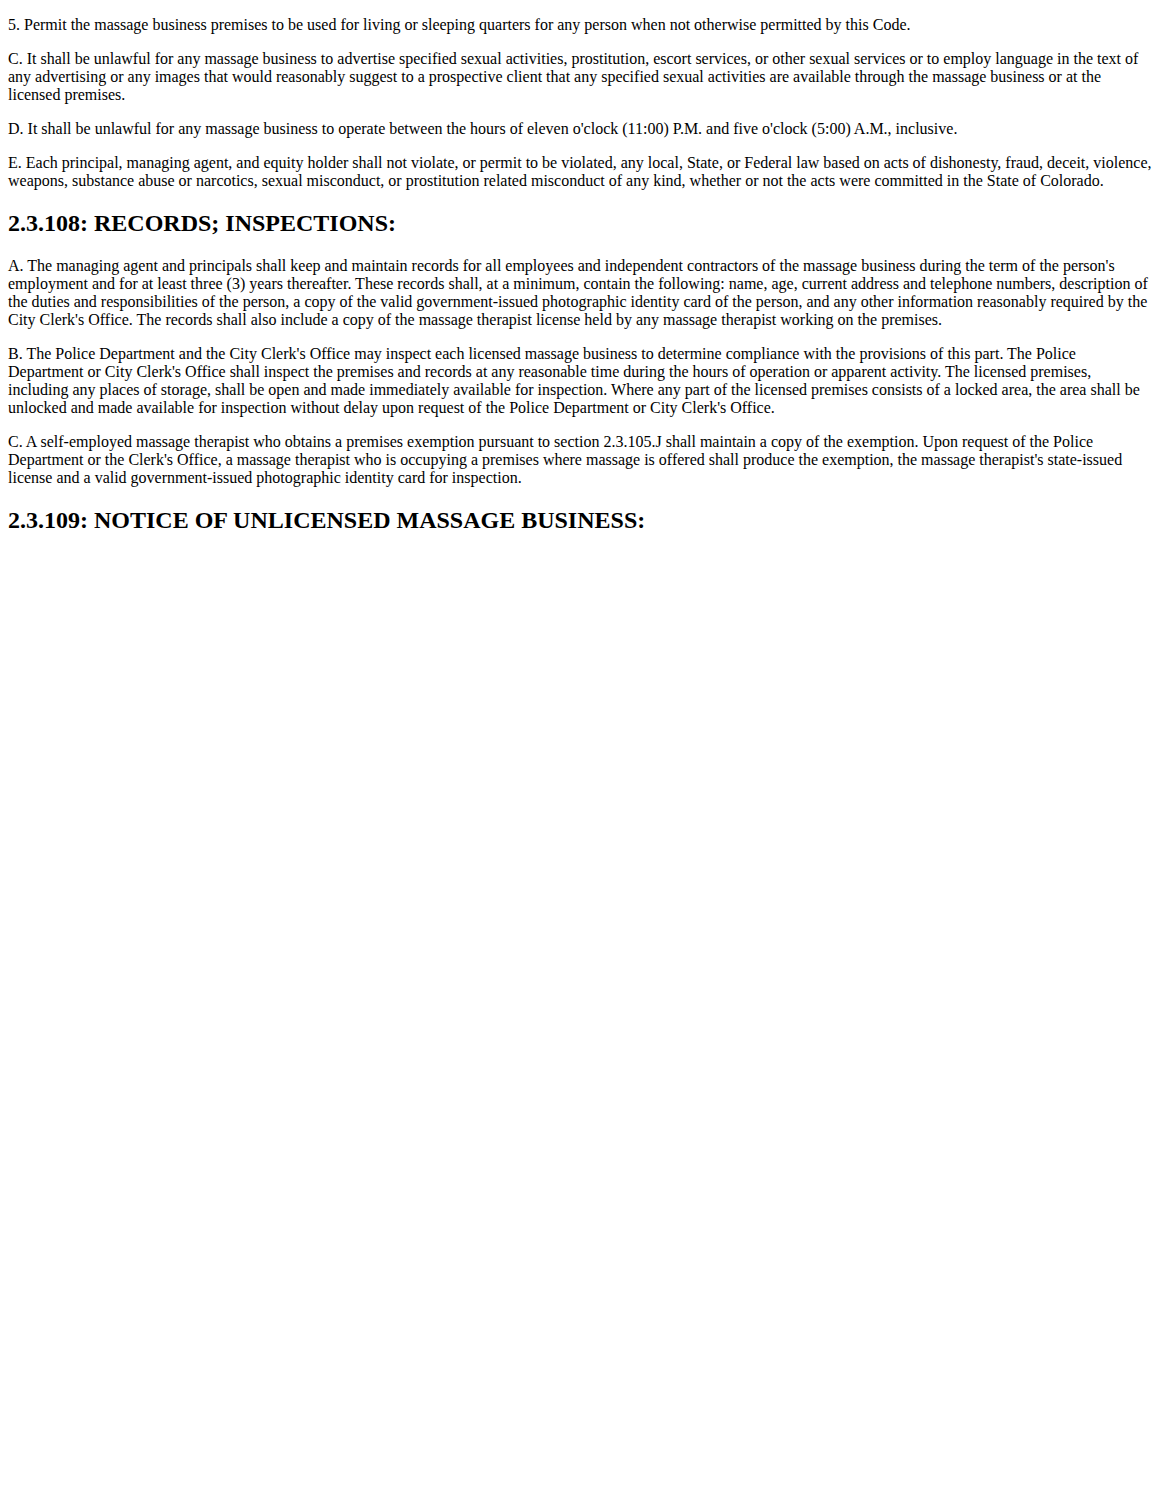5. Permit the massage business premises to be used for living or sleeping quarters for any person when not otherwise permitted by this Code.
C. It shall be unlawful for any massage business to advertise specified sexual activities, prostitution, escort services, or other sexual services or to employ language in the text of any advertising or any images that would reasonably suggest to a prospective client that any specified sexual activities are available through the massage business or at the licensed premises.
D. It shall be unlawful for any massage business to operate between the hours of eleven o'clock (11:00) P.M. and five o'clock (5:00) A.M., inclusive.
E. Each principal, managing agent, and equity holder shall not violate, or permit to be violated, any local, State, or Federal law based on acts of dishonesty, fraud, deceit, violence, weapons, substance abuse or narcotics, sexual misconduct, or prostitution related misconduct of any kind, whether or not the acts were committed in the State of Colorado.
2.3.108: RECORDS; INSPECTIONS:
A. The managing agent and principals shall keep and maintain records for all employees and independent contractors of the massage business during the term of the person's employment and for at least three (3) years thereafter. These records shall, at a minimum, contain the following: name, age, current address and telephone numbers, description of the duties and responsibilities of the person, a copy of the valid government-issued photographic identity card of the person, and any other information reasonably required by the City Clerk's Office. The records shall also include a copy of the massage therapist license held by any massage therapist working on the premises.
B. The Police Department and the City Clerk's Office may inspect each licensed massage business to determine compliance with the provisions of this part. The Police Department or City Clerk's Office shall inspect the premises and records at any reasonable time during the hours of operation or apparent activity. The licensed premises, including any places of storage, shall be open and made immediately available for inspection. Where any part of the licensed premises consists of a locked area, the area shall be unlocked and made available for inspection without delay upon request of the Police Department or City Clerk's Office.
C. A self-employed massage therapist who obtains a premises exemption pursuant to section 2.3.105.J shall maintain a copy of the exemption. Upon request of the Police Department or the Clerk's Office, a massage therapist who is occupying a premises where massage is offered shall produce the exemption, the massage therapist's state-issued license and a valid government-issued photographic identity card for inspection.
2.3.109: NOTICE OF UNLICENSED MASSAGE BUSINESS: